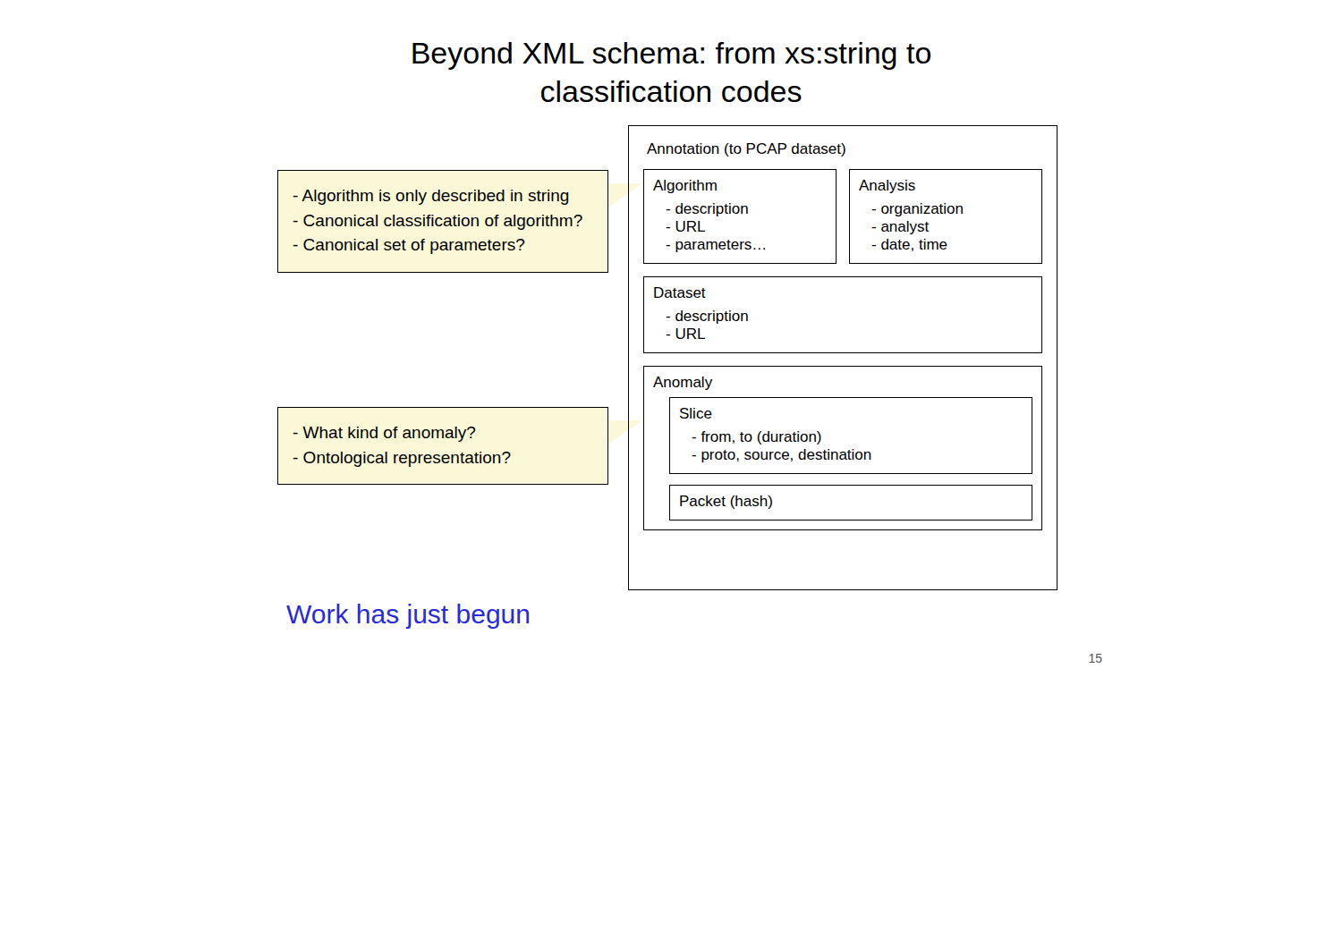Beyond XML schema: from xs:string to
classification codes
Algorithm is only described in string
Canonical classification of algorithm?
Canonical set of parameters?
What kind of anomaly?
Ontological representation?
Annotation (to PCAP dataset)
Algorithm
description
URL
parameters…
Analysis
organization
analyst
date, time
Dataset
description
URL
Anomaly
Slice
from, to (duration)
proto, source, destination
Packet (hash)
Work has just begun
15